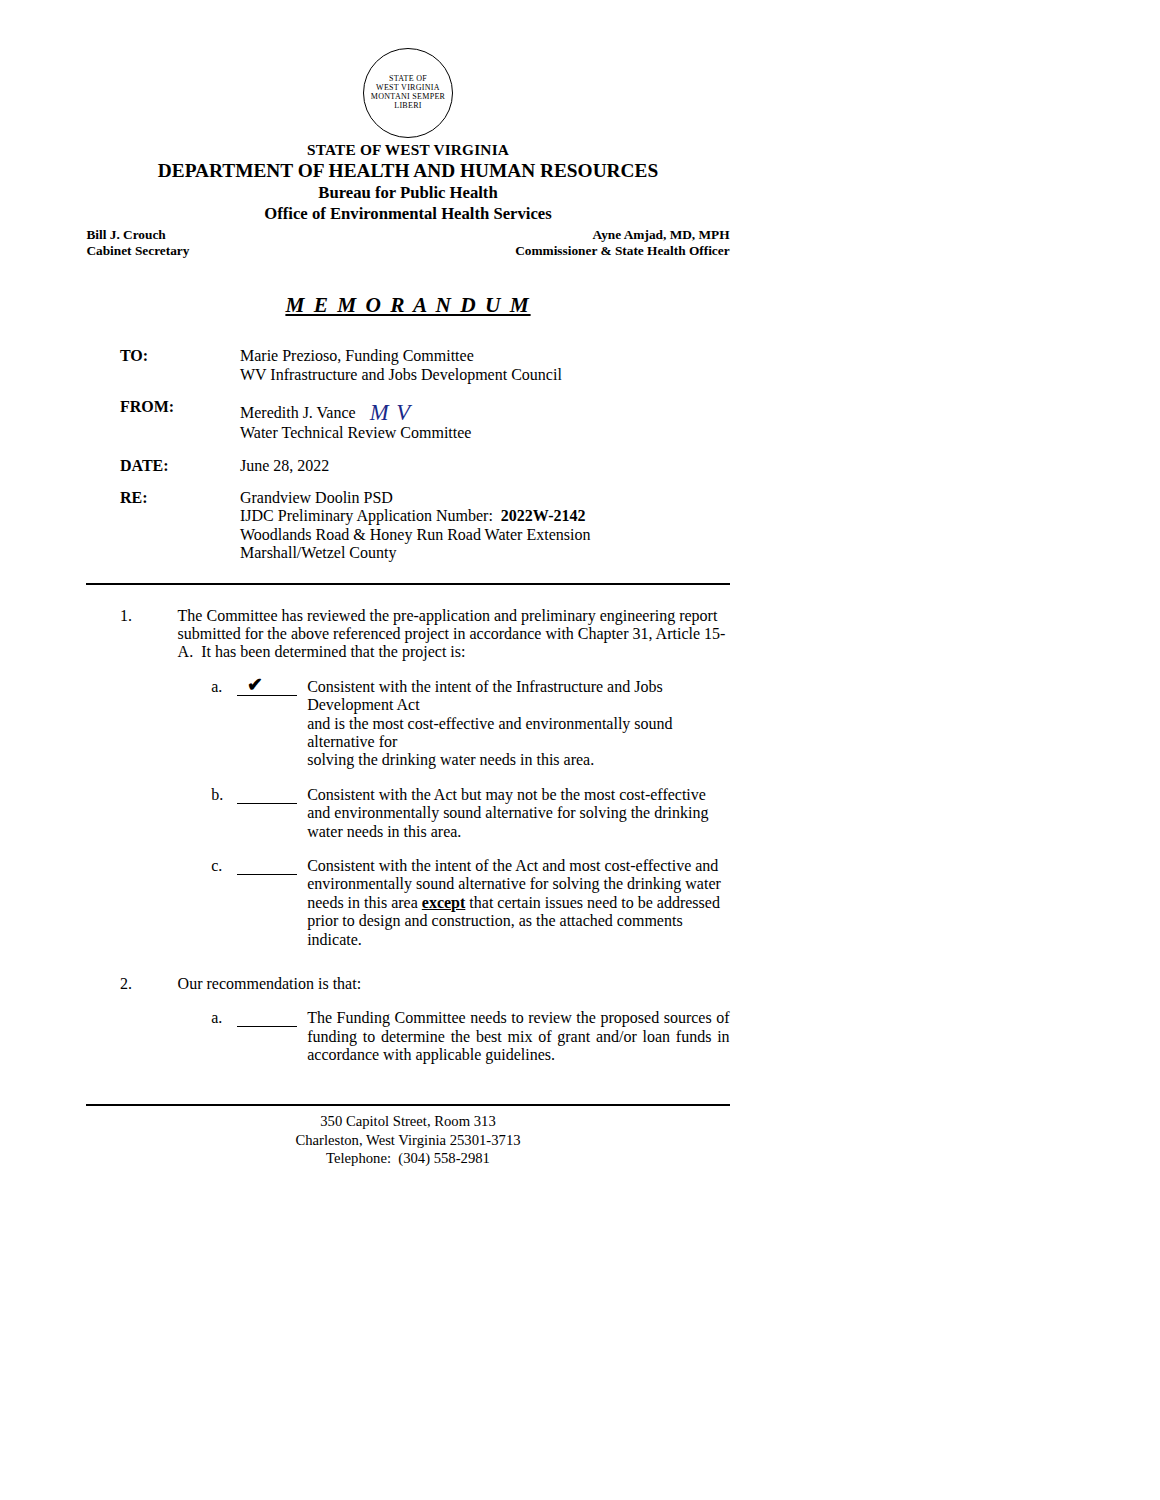STATE OF
WEST VIRGINIA
MONTANI SEMPER LIBERI
STATE OF WEST VIRGINIA
DEPARTMENT OF HEALTH AND HUMAN RESOURCES
Bureau for Public Health
Office of Environmental Health Services
Bill J. Crouch
Cabinet Secretary
Ayne Amjad, MD, MPH
Commissioner & State Health Officer
M E M O R A N D U M
| TO: | Marie Prezioso, Funding Committee WV Infrastructure and Jobs Development Council |
| FROM: | Meredith J. Vance M V Water Technical Review Committee |
| DATE: | June 28, 2022 |
| RE: | Grandview Doolin PSD IJDC Preliminary Application Number: 2022W-2142 Woodlands Road & Honey Run Road Water Extension Marshall/Wetzel County |
The Committee has reviewed the pre-application and preliminary engineering report submitted for the above referenced project in accordance with Chapter 31, Article 15-A. It has been determined that the project is:
✔ Consistent with the intent of the Infrastructure and Jobs Development Act
and is the most cost-effective and environmentally sound alternative for
solving the drinking water needs in this area.
Consistent with the Act but may not be the most cost-effective and environmentally sound alternative for solving the drinking water needs in this area.
Consistent with the intent of the Act and most cost-effective and environmentally sound alternative for solving the drinking water needs in this area except that certain issues need to be addressed prior to design and construction, as the attached comments indicate.
Our recommendation is that:
The Funding Committee needs to review the proposed sources of funding to determine the best mix of grant and/or loan funds in accordance with applicable guidelines.
350 Capitol Street, Room 313
Charleston, West Virginia 25301-3713
Telephone: (304) 558-2981